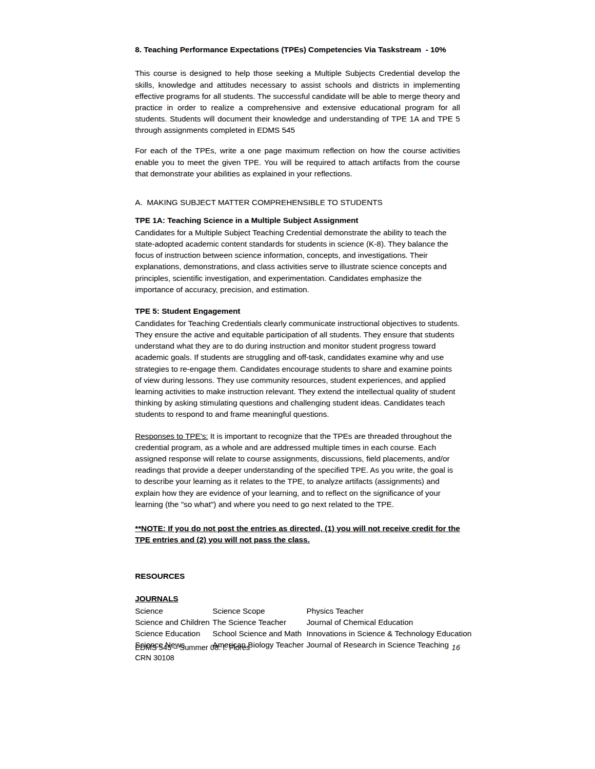8. Teaching Performance Expectations (TPEs) Competencies Via Taskstream - 10%
This course is designed to help those seeking a Multiple Subjects Credential develop the skills, knowledge and attitudes necessary to assist schools and districts in implementing effective programs for all students. The successful candidate will be able to merge theory and practice in order to realize a comprehensive and extensive educational program for all students. Students will document their knowledge and understanding of TPE 1A and TPE 5 through assignments completed in EDMS 545
For each of the TPEs, write a one page maximum reflection on how the course activities enable you to meet the given TPE. You will be required to attach artifacts from the course that demonstrate your abilities as explained in your reflections.
A. MAKING SUBJECT MATTER COMPREHENSIBLE TO STUDENTS
TPE 1A: Teaching Science in a Multiple Subject Assignment
Candidates for a Multiple Subject Teaching Credential demonstrate the ability to teach the state-adopted academic content standards for students in science (K-8). They balance the focus of instruction between science information, concepts, and investigations. Their explanations, demonstrations, and class activities serve to illustrate science concepts and principles, scientific investigation, and experimentation. Candidates emphasize the importance of accuracy, precision, and estimation.
TPE 5: Student Engagement
Candidates for Teaching Credentials clearly communicate instructional objectives to students. They ensure the active and equitable participation of all students. They ensure that students understand what they are to do during instruction and monitor student progress toward academic goals. If students are struggling and off-task, candidates examine why and use strategies to re-engage them. Candidates encourage students to share and examine points of view during lessons. They use community resources, student experiences, and applied learning activities to make instruction relevant. They extend the intellectual quality of student thinking by asking stimulating questions and challenging student ideas. Candidates teach students to respond to and frame meaningful questions.
Responses to TPE's: It is important to recognize that the TPEs are threaded throughout the credential program, as a whole and are addressed multiple times in each course. Each assigned response will relate to course assignments, discussions, field placements, and/or readings that provide a deeper understanding of the specified TPE. As you write, the goal is to describe your learning as it relates to the TPE, to analyze artifacts (assignments) and explain how they are evidence of your learning, and to reflect on the significance of your learning (the "so what") and where you need to go next related to the TPE.
**NOTE: If you do not post the entries as directed, (1) you will not receive credit for the TPE entries and (2) you will not pass the class.
RESOURCES
JOURNALS
| Science | Science Scope | Physics Teacher |
| Science and Children | The Science Teacher | Journal of Chemical Education |
| Science Education | School Science and Math | Innovations in Science & Technology Education |
| Science News | American Biology Teacher | Journal of Research in Science Teaching |
EDMS 545 – Summer 08: I. Flores
CRN 30108
16